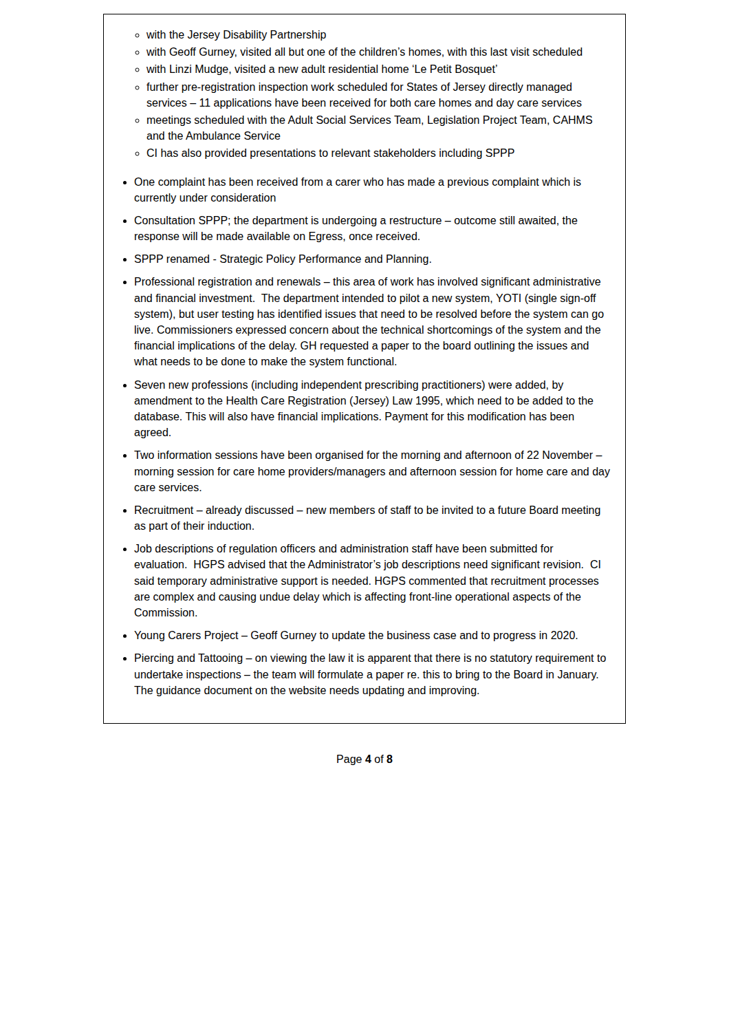with the Jersey Disability Partnership
with Geoff Gurney, visited all but one of the children’s homes, with this last visit scheduled
with Linzi Mudge, visited a new adult residential home ‘Le Petit Bosquet’
further pre-registration inspection work scheduled for States of Jersey directly managed services – 11 applications have been received for both care homes and day care services
meetings scheduled with the Adult Social Services Team, Legislation Project Team, CAHMS and the Ambulance Service
CI has also provided presentations to relevant stakeholders including SPPP
One complaint has been received from a carer who has made a previous complaint which is currently under consideration
Consultation SPPP; the department is undergoing a restructure – outcome still awaited, the response will be made available on Egress, once received.
SPPP renamed - Strategic Policy Performance and Planning.
Professional registration and renewals – this area of work has involved significant administrative and financial investment. The department intended to pilot a new system, YOTI (single sign-off system), but user testing has identified issues that need to be resolved before the system can go live. Commissioners expressed concern about the technical shortcomings of the system and the financial implications of the delay. GH requested a paper to the board outlining the issues and what needs to be done to make the system functional.
Seven new professions (including independent prescribing practitioners) were added, by amendment to the Health Care Registration (Jersey) Law 1995, which need to be added to the database. This will also have financial implications. Payment for this modification has been agreed.
Two information sessions have been organised for the morning and afternoon of 22 November – morning session for care home providers/managers and afternoon session for home care and day care services.
Recruitment – already discussed – new members of staff to be invited to a future Board meeting as part of their induction.
Job descriptions of regulation officers and administration staff have been submitted for evaluation. HGPS advised that the Administrator’s job descriptions need significant revision. CI said temporary administrative support is needed. HGPS commented that recruitment processes are complex and causing undue delay which is affecting front-line operational aspects of the Commission.
Young Carers Project – Geoff Gurney to update the business case and to progress in 2020.
Piercing and Tattooing – on viewing the law it is apparent that there is no statutory requirement to undertake inspections – the team will formulate a paper re. this to bring to the Board in January. The guidance document on the website needs updating and improving.
Page 4 of 8